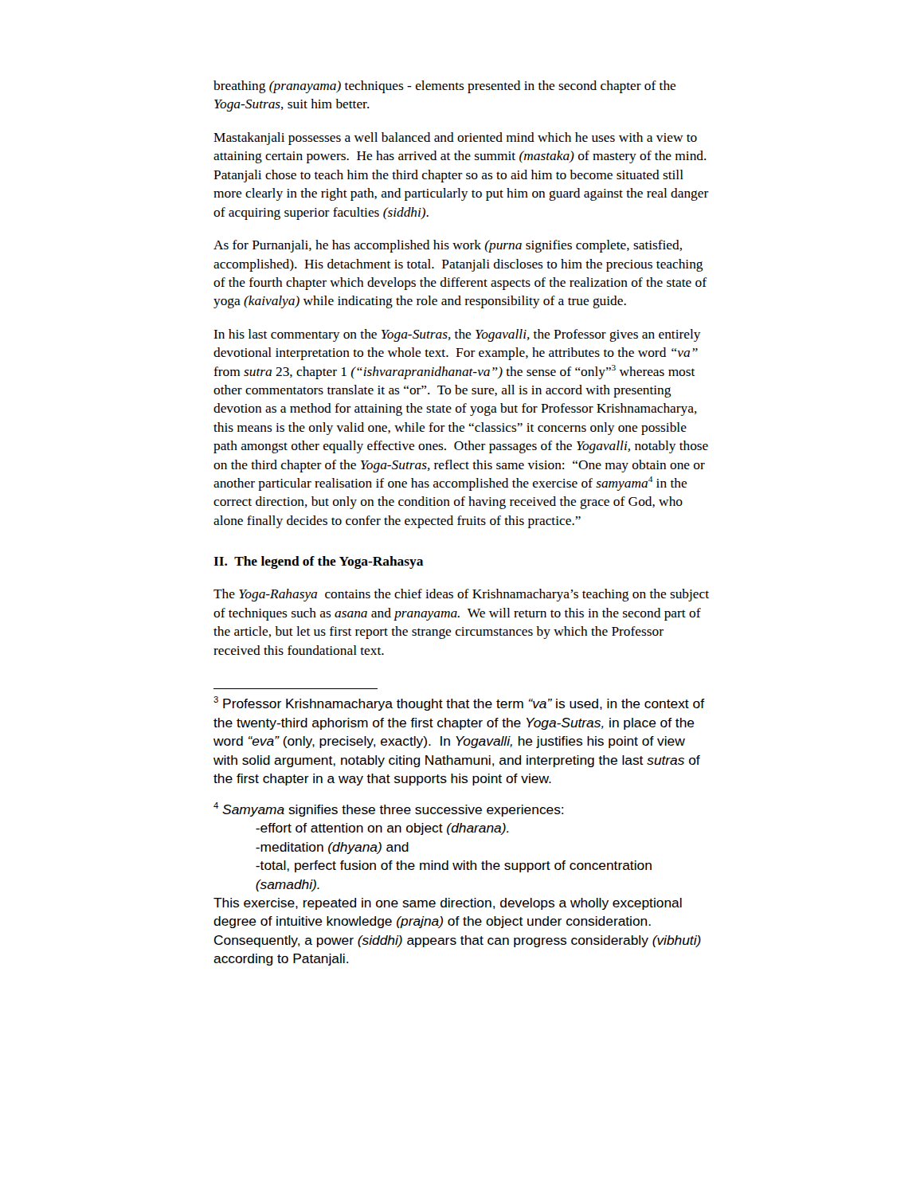breathing (pranayama) techniques - elements presented in the second chapter of the Yoga-Sutras, suit him better.
Mastakanjali possesses a well balanced and oriented mind which he uses with a view to attaining certain powers. He has arrived at the summit (mastaka) of mastery of the mind. Patanjali chose to teach him the third chapter so as to aid him to become situated still more clearly in the right path, and particularly to put him on guard against the real danger of acquiring superior faculties (siddhi).
As for Purnanjali, he has accomplished his work (purna signifies complete, satisfied, accomplished). His detachment is total. Patanjali discloses to him the precious teaching of the fourth chapter which develops the different aspects of the realization of the state of yoga (kaivalya) while indicating the role and responsibility of a true guide.
In his last commentary on the Yoga-Sutras, the Yogavalli, the Professor gives an entirely devotional interpretation to the whole text. For example, he attributes to the word “va” from sutra 23, chapter 1 (“ishvarapranidhanat-va”) the sense of “only”3 whereas most other commentators translate it as “or”. To be sure, all is in accord with presenting devotion as a method for attaining the state of yoga but for Professor Krishnamacharya, this means is the only valid one, while for the “classics” it concerns only one possible path amongst other equally effective ones. Other passages of the Yogavalli, notably those on the third chapter of the Yoga-Sutras, reflect this same vision: “One may obtain one or another particular realisation if one has accomplished the exercise of samyama4 in the correct direction, but only on the condition of having received the grace of God, who alone finally decides to confer the expected fruits of this practice.”
II. The legend of the Yoga-Rahasya
The Yoga-Rahasya contains the chief ideas of Krishnamacharya’s teaching on the subject of techniques such as asana and pranayama. We will return to this in the second part of the article, but let us first report the strange circumstances by which the Professor received this foundational text.
3 Professor Krishnamacharya thought that the term “va” is used, in the context of the twenty-third aphorism of the first chapter of the Yoga-Sutras, in place of the word “eva” (only, precisely, exactly). In Yogavalli, he justifies his point of view with solid argument, notably citing Nathamuni, and interpreting the last sutras of the first chapter in a way that supports his point of view.
4 Samyama signifies these three successive experiences: -effort of attention on an object (dharana). -meditation (dhyana) and -total, perfect fusion of the mind with the support of concentration (samadhi). This exercise, repeated in one same direction, develops a wholly exceptional degree of intuitive knowledge (prajna) of the object under consideration. Consequently, a power (siddhi) appears that can progress considerably (vibhuti) according to Patanjali.